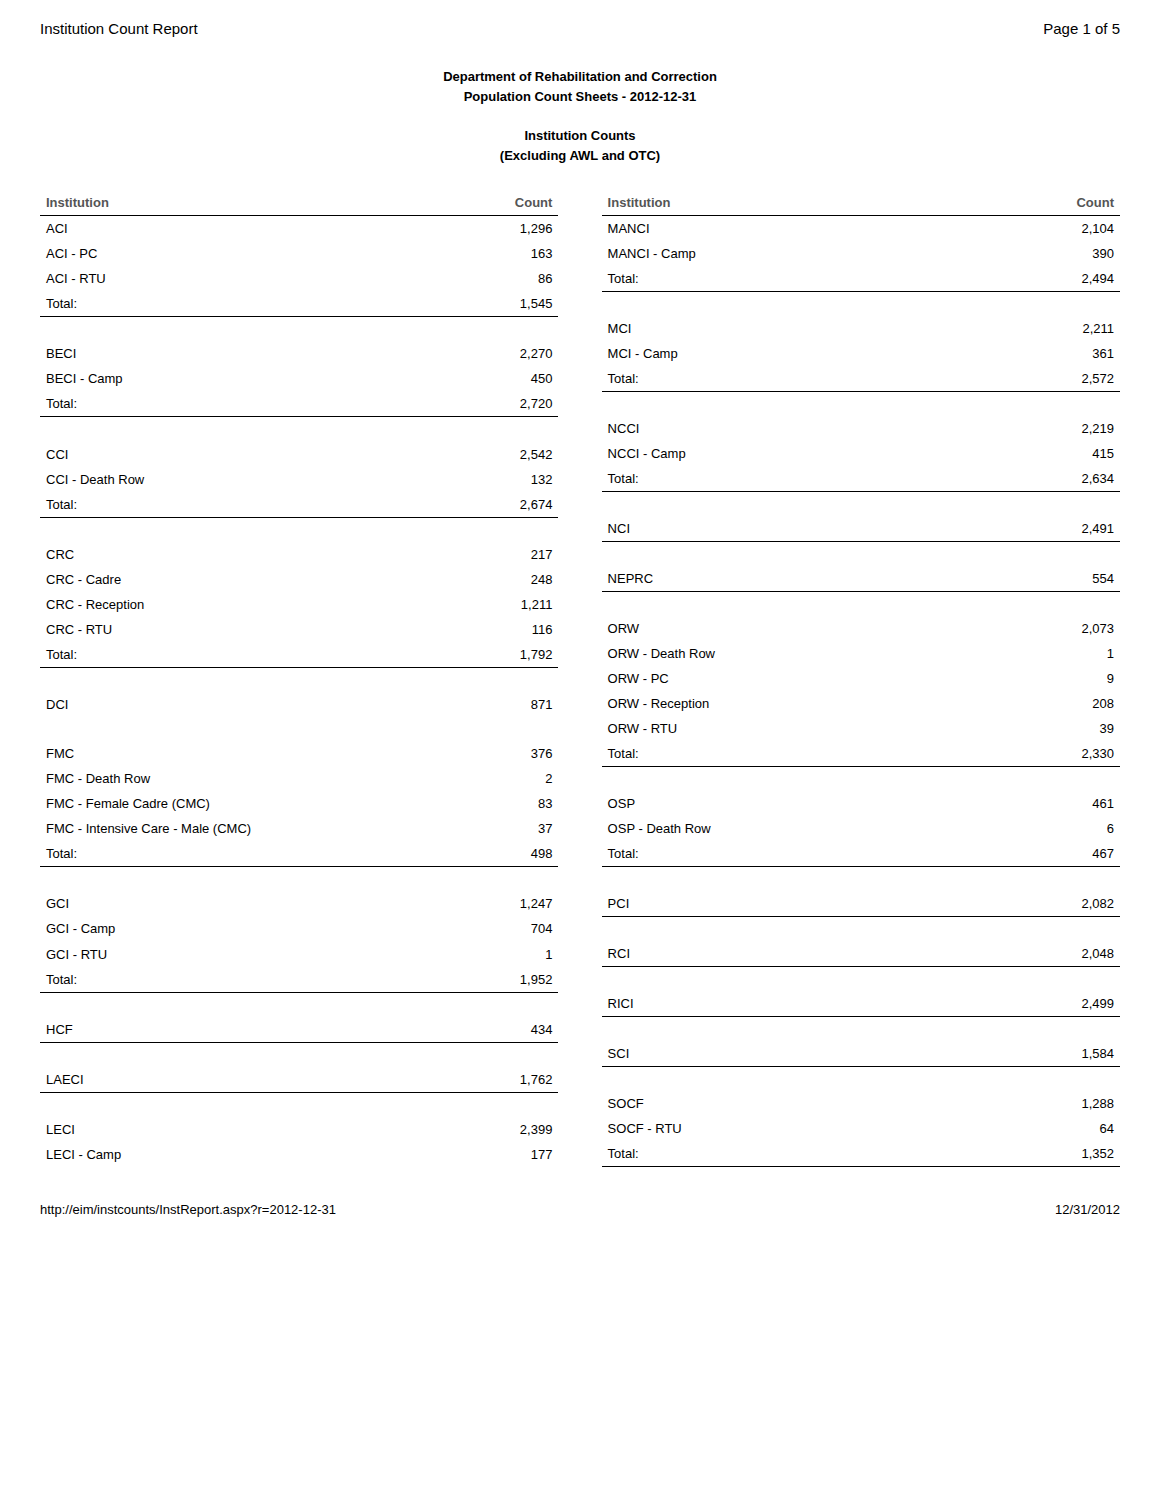Institution Count Report
Page 1 of 5
Department of Rehabilitation and Correction
Population Count Sheets - 2012-12-31
Institution Counts
(Excluding AWL and OTC)
| Institution | Count |
| --- | --- |
| ACI | 1,296 |
| ACI - PC | 163 |
| ACI - RTU | 86 |
| Total: | 1,545 |
| BECI | 2,270 |
| BECI - Camp | 450 |
| Total: | 2,720 |
| CCI | 2,542 |
| CCI - Death Row | 132 |
| Total: | 2,674 |
| CRC | 217 |
| CRC - Cadre | 248 |
| CRC - Reception | 1,211 |
| CRC - RTU | 116 |
| Total: | 1,792 |
| DCI | 871 |
| FMC | 376 |
| FMC - Death Row | 2 |
| FMC - Female Cadre (CMC) | 83 |
| FMC - Intensive Care - Male (CMC) | 37 |
| Total: | 498 |
| GCI | 1,247 |
| GCI - Camp | 704 |
| GCI - RTU | 1 |
| Total: | 1,952 |
| HCF | 434 |
| LAECI | 1,762 |
| LECI | 2,399 |
| LECI - Camp | 177 |
| Institution | Count |
| --- | --- |
| MANCI | 2,104 |
| MANCI - Camp | 390 |
| Total: | 2,494 |
| MCI | 2,211 |
| MCI - Camp | 361 |
| Total: | 2,572 |
| NCCI | 2,219 |
| NCCI - Camp | 415 |
| Total: | 2,634 |
| NCI | 2,491 |
| NEPRC | 554 |
| ORW | 2,073 |
| ORW - Death Row | 1 |
| ORW - PC | 9 |
| ORW - Reception | 208 |
| ORW - RTU | 39 |
| Total: | 2,330 |
| OSP | 461 |
| OSP - Death Row | 6 |
| Total: | 467 |
| PCI | 2,082 |
| RCI | 2,048 |
| RICI | 2,499 |
| SCI | 1,584 |
| SOCF | 1,288 |
| SOCF - RTU | 64 |
| Total: | 1,352 |
http://eim/instcounts/InstReport.aspx?r=2012-12-31
12/31/2012